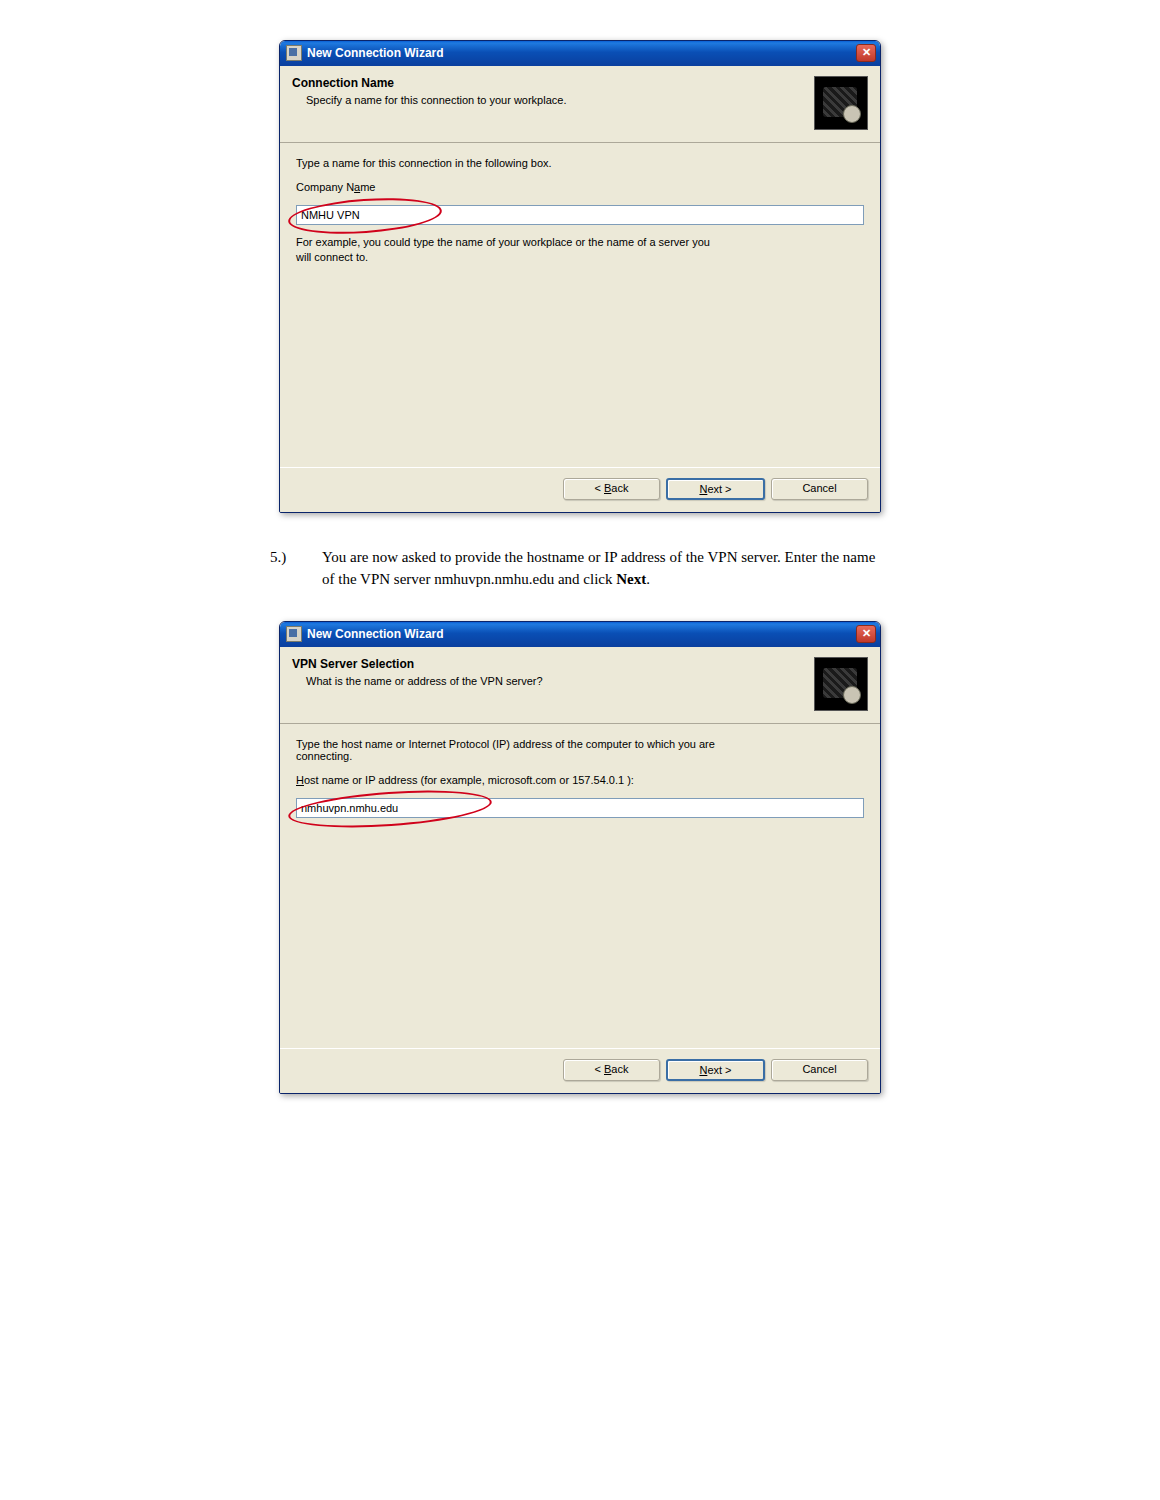New Connection Wizard ✕
Connection Name
Specify a name for this connection to your workplace.
Type a name for this connection in the following box.
Company Name
For example, you could type the name of your workplace or the name of a server you
will connect to.
< Back Next > Cancel
5.)
You are now asked to provide the hostname or IP address of the VPN server. Enter the name of the VPN server nmhuvpn.nmhu.edu and click Next.
New Connection Wizard ✕
VPN Server Selection
What is the name or address of the VPN server?
Type the host name or Internet Protocol (IP) address of the computer to which you are
connecting.
Host name or IP address (for example, microsoft.com or 157.54.0.1 ):
< Back Next > Cancel